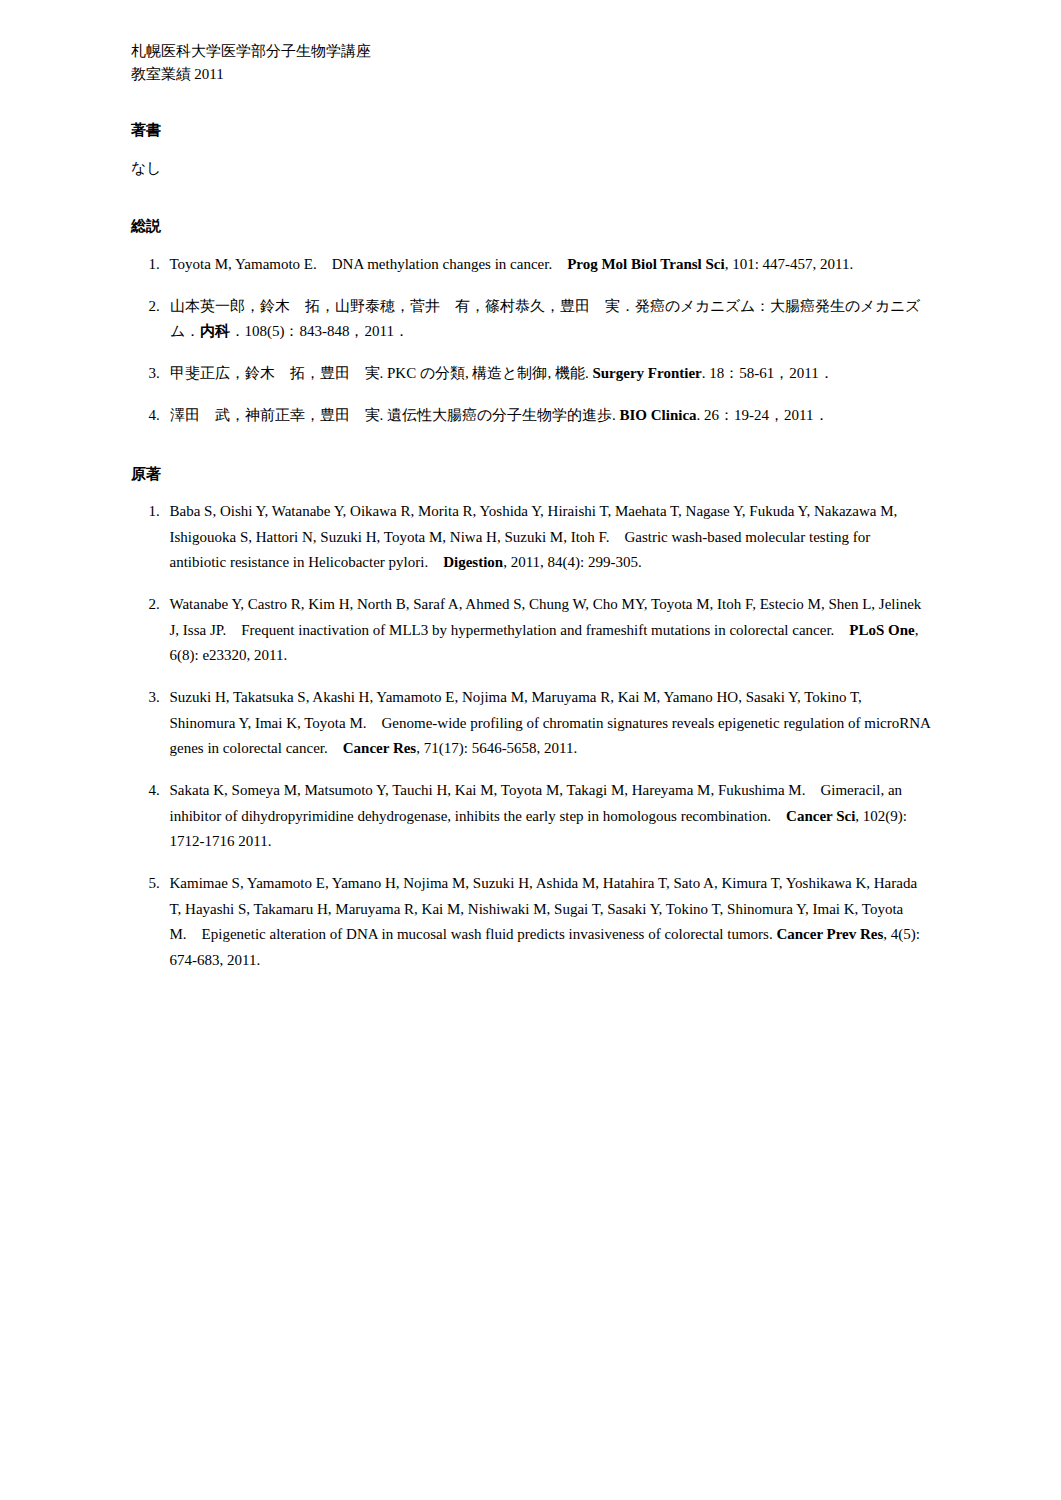札幌医科大学医学部分子生物学講座
教室業績 2011
著書
なし
総説
Toyota M, Yamamoto E. DNA methylation changes in cancer. Prog Mol Biol Transl Sci, 101: 447-457, 2011.
山本英一郎，鈴木　拓，山野泰穂，菅井　有，篠村恭久，豊田　実．発癌のメカニズム：大腸癌発生のメカニズム．内科．108(5)：843-848，2011．
甲斐正広，鈴木　拓，豊田　実. PKC の分類, 構造と制御, 機能. Surgery Frontier. 18：58-61，2011．
澤田　武，神前正幸，豊田　実. 遺伝性大腸癌の分子生物学的進歩. BIO Clinica. 26：19-24，2011．
原著
Baba S, Oishi Y, Watanabe Y, Oikawa R, Morita R, Yoshida Y, Hiraishi T, Maehata T, Nagase Y, Fukuda Y, Nakazawa M, Ishigouoka S, Hattori N, Suzuki H, Toyota M, Niwa H, Suzuki M, Itoh F. Gastric wash-based molecular testing for antibiotic resistance in Helicobacter pylori. Digestion, 2011, 84(4): 299-305.
Watanabe Y, Castro R, Kim H, North B, Saraf A, Ahmed S, Chung W, Cho MY, Toyota M, Itoh F, Estecio M, Shen L, Jelinek J, Issa JP. Frequent inactivation of MLL3 by hypermethylation and frameshift mutations in colorectal cancer. PLoS One, 6(8): e23320, 2011.
Suzuki H, Takatsuka S, Akashi H, Yamamoto E, Nojima M, Maruyama R, Kai M, Yamano HO, Sasaki Y, Tokino T, Shinomura Y, Imai K, Toyota M. Genome-wide profiling of chromatin signatures reveals epigenetic regulation of microRNA genes in colorectal cancer. Cancer Res, 71(17): 5646-5658, 2011.
Sakata K, Someya M, Matsumoto Y, Tauchi H, Kai M, Toyota M, Takagi M, Hareyama M, Fukushima M. Gimeracil, an inhibitor of dihydropyrimidine dehydrogenase, inhibits the early step in homologous recombination. Cancer Sci, 102(9): 1712-1716 2011.
Kamimae S, Yamamoto E, Yamano H, Nojima M, Suzuki H, Ashida M, Hatahira T, Sato A, Kimura T, Yoshikawa K, Harada T, Hayashi S, Takamaru H, Maruyama R, Kai M, Nishiwaki M, Sugai T, Sasaki Y, Tokino T, Shinomura Y, Imai K, Toyota M. Epigenetic alteration of DNA in mucosal wash fluid predicts invasiveness of colorectal tumors. Cancer Prev Res, 4(5): 674-683, 2011.